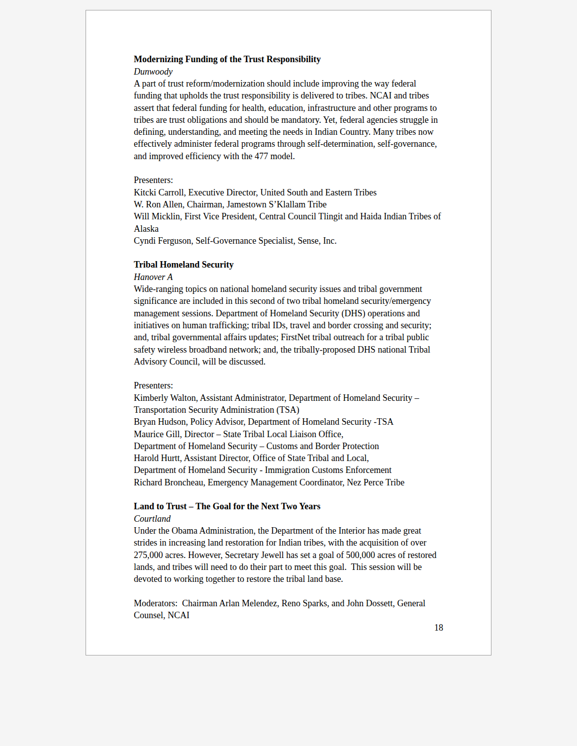Modernizing Funding of the Trust Responsibility
Dunwoody
A part of trust reform/modernization should include improving the way federal funding that upholds the trust responsibility is delivered to tribes. NCAI and tribes assert that federal funding for health, education, infrastructure and other programs to tribes are trust obligations and should be mandatory. Yet, federal agencies struggle in defining, understanding, and meeting the needs in Indian Country. Many tribes now effectively administer federal programs through self-determination, self-governance, and improved efficiency with the 477 model.
Presenters:
Kitcki Carroll, Executive Director, United South and Eastern Tribes
W. Ron Allen, Chairman, Jamestown S’Klallam Tribe
Will Micklin, First Vice President, Central Council Tlingit and Haida Indian Tribes of Alaska
Cyndi Ferguson, Self-Governance Specialist, Sense, Inc.
Tribal Homeland Security
Hanover A
Wide-ranging topics on national homeland security issues and tribal government significance are included in this second of two tribal homeland security/emergency management sessions. Department of Homeland Security (DHS) operations and initiatives on human trafficking; tribal IDs, travel and border crossing and security; and, tribal governmental affairs updates; FirstNet tribal outreach for a tribal public safety wireless broadband network; and, the tribally-proposed DHS national Tribal Advisory Council, will be discussed.
Presenters:
Kimberly Walton, Assistant Administrator, Department of Homeland Security – Transportation Security Administration (TSA)
Bryan Hudson, Policy Advisor, Department of Homeland Security -TSA
Maurice Gill, Director – State Tribal Local Liaison Office,
Department of Homeland Security – Customs and Border Protection
Harold Hurtt, Assistant Director, Office of State Tribal and Local,
Department of Homeland Security - Immigration Customs Enforcement
Richard Broncheau, Emergency Management Coordinator, Nez Perce Tribe
Land to Trust – The Goal for the Next Two Years
Courtland
Under the Obama Administration, the Department of the Interior has made great strides in increasing land restoration for Indian tribes, with the acquisition of over 275,000 acres. However, Secretary Jewell has set a goal of 500,000 acres of restored lands, and tribes will need to do their part to meet this goal. This session will be devoted to working together to restore the tribal land base.
Moderators: Chairman Arlan Melendez, Reno Sparks, and John Dossett, General Counsel, NCAI
18